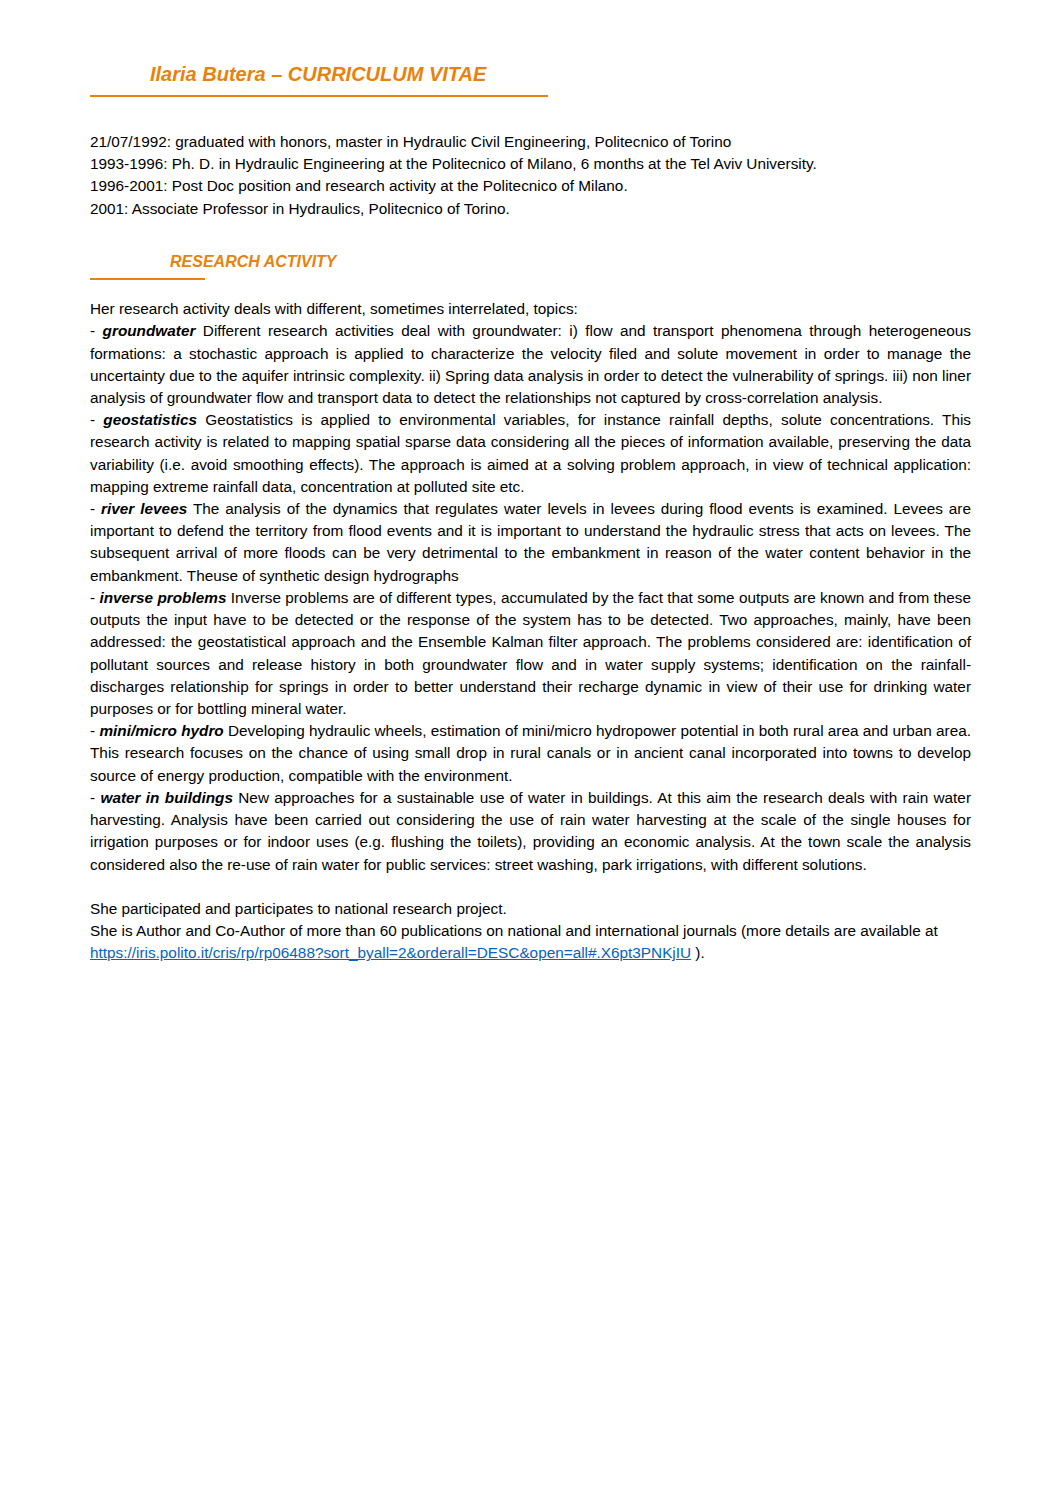Ilaria Butera – CURRICULUM VITAE
21/07/1992: graduated with honors, master in Hydraulic Civil Engineering, Politecnico of Torino
1993-1996: Ph. D. in Hydraulic Engineering at the Politecnico of Milano, 6 months at the Tel Aviv University.
1996-2001: Post Doc position and research activity at the Politecnico of Milano.
2001: Associate Professor in Hydraulics, Politecnico of Torino.
RESEARCH ACTIVITY
Her research activity deals with different, sometimes interrelated, topics:
- groundwater Different research activities deal with groundwater: i) flow and transport phenomena through heterogeneous formations: a stochastic approach is applied to characterize the velocity filed and solute movement in order to manage the uncertainty due to the aquifer intrinsic complexity. ii) Spring data analysis in order to detect the vulnerability of springs. iii) non liner analysis of groundwater flow and transport data to detect the relationships not captured by cross-correlation analysis.
- geostatistics Geostatistics is applied to environmental variables, for instance rainfall depths, solute concentrations. This research activity is related to mapping spatial sparse data considering all the pieces of information available, preserving the data variability (i.e. avoid smoothing effects). The approach is aimed at a solving problem approach, in view of technical application: mapping extreme rainfall data, concentration at polluted site etc.
- river levees The analysis of the dynamics that regulates water levels in levees during flood events is examined. Levees are important to defend the territory from flood events and it is important to understand the hydraulic stress that acts on levees. The subsequent arrival of more floods can be very detrimental to the embankment in reason of the water content behavior in the embankment. Theuse of synthetic design hydrographs
- inverse problems Inverse problems are of different types, accumulated by the fact that some outputs are known and from these outputs the input have to be detected or the response of the system has to be detected. Two approaches, mainly, have been addressed: the geostatistical approach and the Ensemble Kalman filter approach. The problems considered are: identification of pollutant sources and release history in both groundwater flow and in water supply systems; identification on the rainfall-discharges relationship for springs in order to better understand their recharge dynamic in view of their use for drinking water purposes or for bottling mineral water.
- mini/micro hydro Developing hydraulic wheels, estimation of mini/micro hydropower potential in both rural area and urban area. This research focuses on the chance of using small drop in rural canals or in ancient canal incorporated into towns to develop source of energy production, compatible with the environment.
- water in buildings New approaches for a sustainable use of water in buildings. At this aim the research deals with rain water harvesting. Analysis have been carried out considering the use of rain water harvesting at the scale of the single houses for irrigation purposes or for indoor uses (e.g. flushing the toilets), providing an economic analysis. At the town scale the analysis considered also the re-use of rain water for public services: street washing, park irrigations, with different solutions.
She participated and participates to national research project.
She is Author and Co-Author of more than 60 publications on national and international journals (more details are available at
https://iris.polito.it/cris/rp/rp06488?sort_byall=2&orderall=DESC&open=all#.X6pt3PNKjIU ).